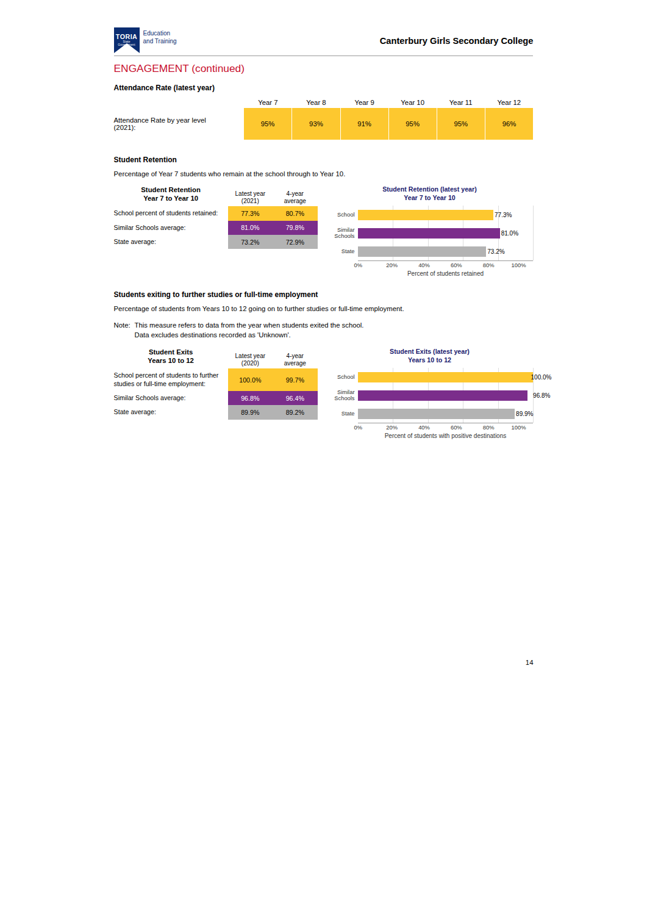TORIA State Government
Education
and Training
Canterbury Girls Secondary College
ENGAGEMENT (continued)
Attendance Rate (latest year)
| | Year 7 | Year 8 | Year 9 | Year 10 | Year 11 | Year 12 |
| --- | --- | --- | --- | --- | --- | --- |
| Attendance Rate by year level (2021): | 95% | 93% | 91% | 95% | 95% | 96% |
Student Retention
Percentage of Year 7 students who remain at the school through to Year 10.
| Student Retention Year 7 to Year 10 | Latest year (2021) | 4-year average |
| --- | --- | --- |
| School percent of students retained: | 77.3% | 80.7% |
| Similar Schools average: | 81.0% | 79.8% |
| State average: | 73.2% | 72.9% |
Student Retention (latest year)
Year 7 to Year 10
School
77.3%
Similar
Schools
81.0%
State
73.2%
0% 20% 40% 60% 80% 100%
Percent of students retained
Students exiting to further studies or full-time employment
Percentage of students from Years 10 to 12 going on to further studies or full-time employment.
Note:
This measure refers to data from the year when students exited the school.
Data excludes destinations recorded as 'Unknown'.
| Student Exits Years 10 to 12 | Latest year (2020) | 4-year average |
| --- | --- | --- |
| School percent of students to further studies or full-time employment: | 100.0% | 99.7% |
| Similar Schools average: | 96.8% | 96.4% |
| State average: | 89.9% | 89.2% |
Student Exits (latest year)
Years 10 to 12
School
100.0%
Similar
Schools
96.8%
State
89.9%
0% 20% 40% 60% 80% 100%
Percent of students with positive destinations
14